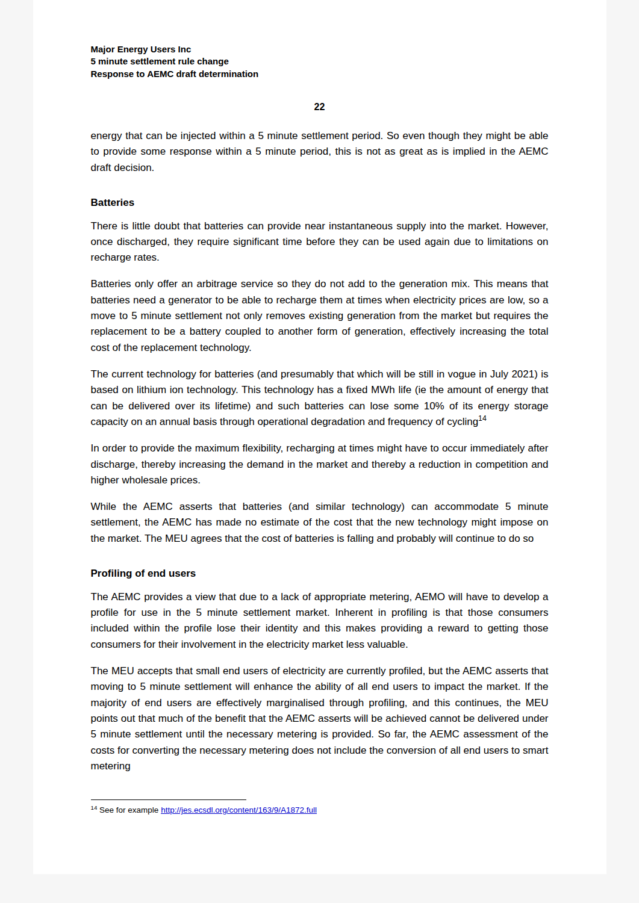Major Energy Users Inc
5 minute settlement rule change
Response to AEMC draft determination
22
energy that can be injected within a 5 minute settlement period. So even though they might be able to provide some response within a 5 minute period, this is not as great as is implied in the AEMC draft decision.
Batteries
There is little doubt that batteries can provide near instantaneous supply into the market. However, once discharged, they require significant time before they can be used again due to limitations on recharge rates.
Batteries only offer an arbitrage service so they do not add to the generation mix. This means that batteries need a generator to be able to recharge them at times when electricity prices are low, so a move to 5 minute settlement not only removes existing generation from the market but requires the replacement to be a battery coupled to another form of generation, effectively increasing the total cost of the replacement technology.
The current technology for batteries (and presumably that which will be still in vogue in July 2021) is based on lithium ion technology. This technology has a fixed MWh life (ie the amount of energy that can be delivered over its lifetime) and such batteries can lose some 10% of its energy storage capacity on an annual basis through operational degradation and frequency of cycling14
In order to provide the maximum flexibility, recharging at times might have to occur immediately after discharge, thereby increasing the demand in the market and thereby a reduction in competition and higher wholesale prices.
While the AEMC asserts that batteries (and similar technology) can accommodate 5 minute settlement, the AEMC has made no estimate of the cost that the new technology might impose on the market. The MEU agrees that the cost of batteries is falling and probably will continue to do so
Profiling of end users
The AEMC provides a view that due to a lack of appropriate metering, AEMO will have to develop a profile for use in the 5 minute settlement market. Inherent in profiling is that those consumers included within the profile lose their identity and this makes providing a reward to getting those consumers for their involvement in the electricity market less valuable.
The MEU accepts that small end users of electricity are currently profiled, but the AEMC asserts that moving to 5 minute settlement will enhance the ability of all end users to impact the market. If the majority of end users are effectively marginalised through profiling, and this continues, the MEU points out that much of the benefit that the AEMC asserts will be achieved cannot be delivered under 5 minute settlement until the necessary metering is provided. So far, the AEMC assessment of the costs for converting the necessary metering does not include the conversion of all end users to smart metering
14 See for example http://jes.ecsdl.org/content/163/9/A1872.full